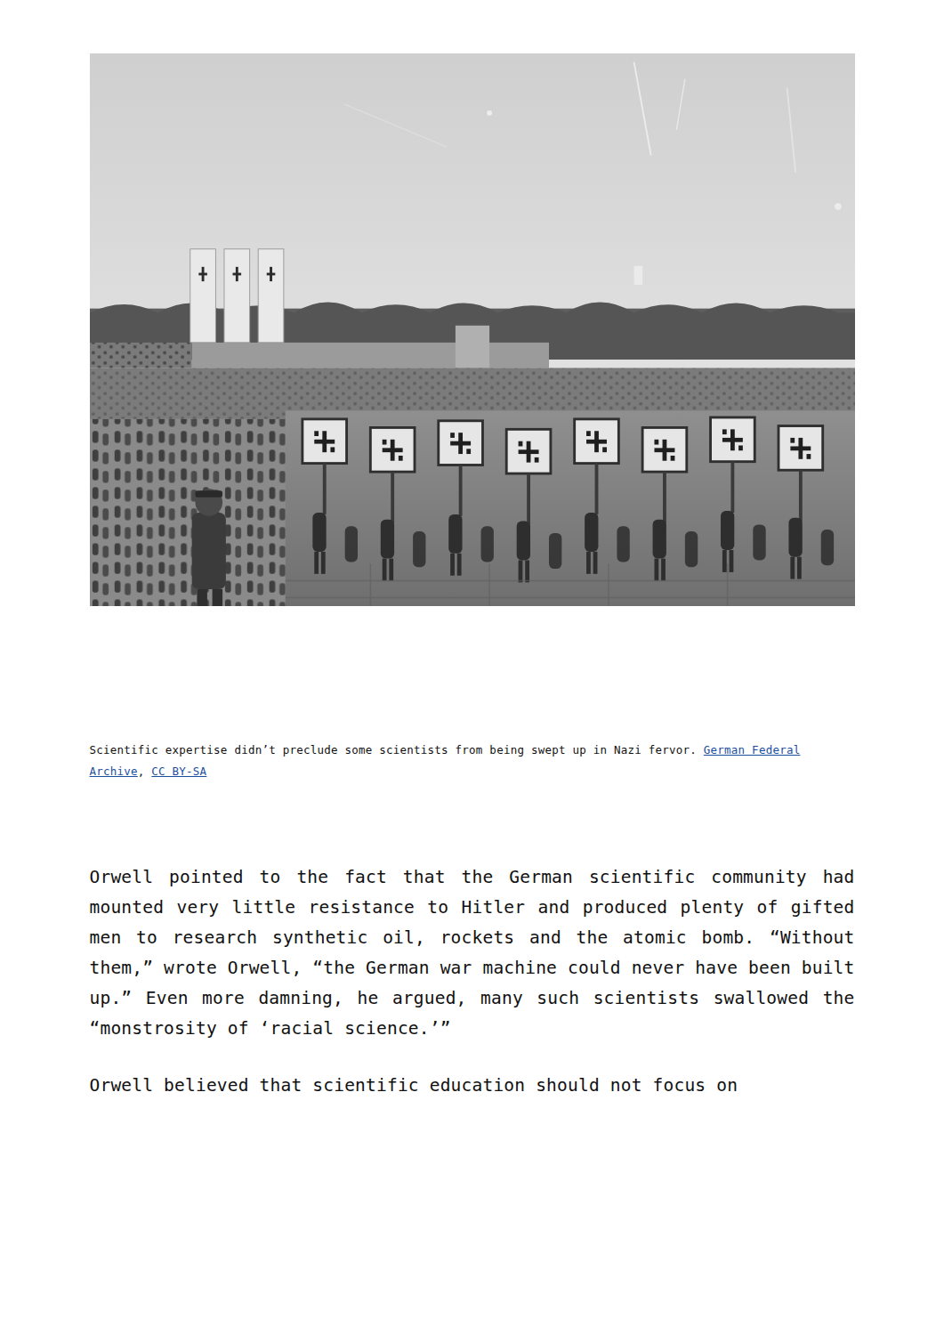Scientific expertise didn’t preclude some scientists from being swept up in Nazi fervor. German Federal Archive, CC BY-SA
Orwell pointed to the fact that the German scientific community had mounted very little resistance to Hitler and produced plenty of gifted men to research synthetic oil, rockets and the atomic bomb. “Without them,” wrote Orwell, “the German war machine could never have been built up.” Even more damning, he argued, many such scientists swallowed the “monstrosity of ‘racial science.’”
Orwell believed that scientific education should not focus on